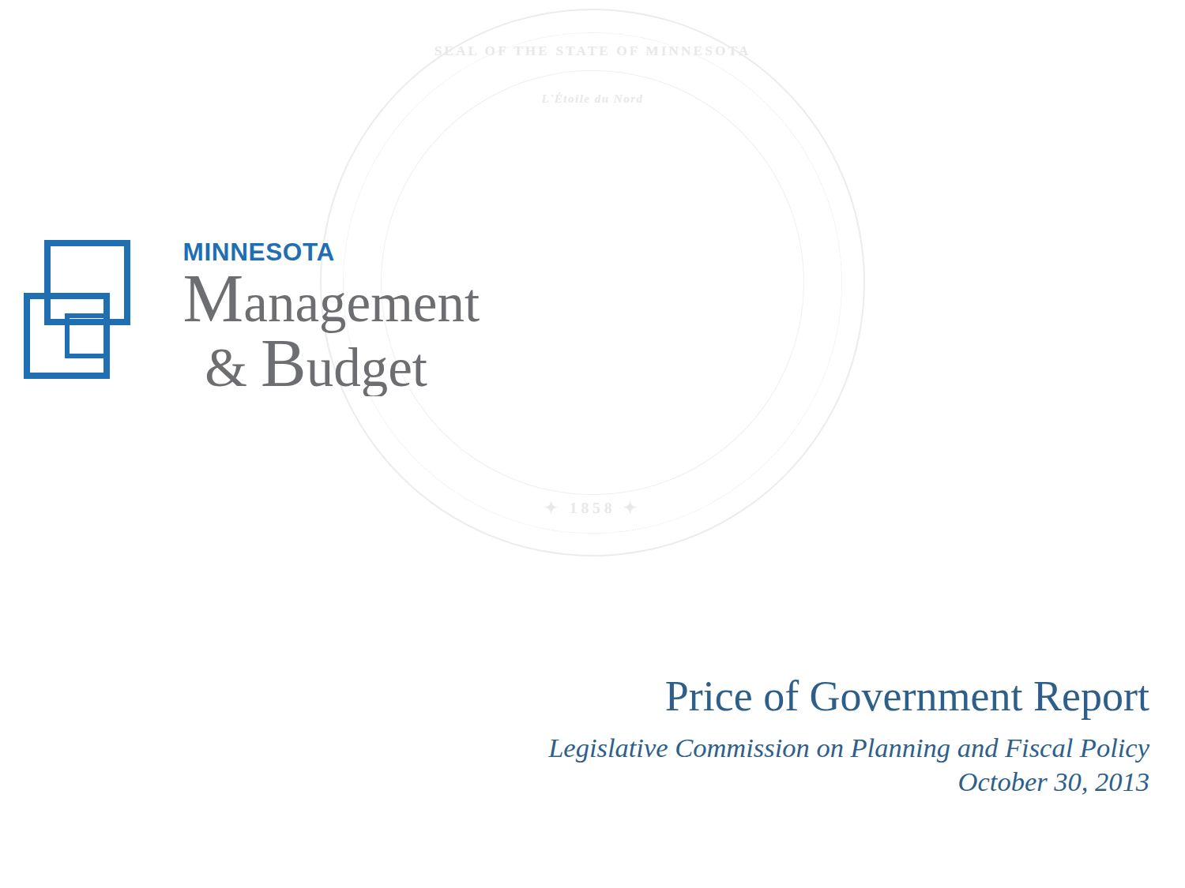Seal of the State of Minnesota
L'Étoile du Nord
✦ 1858 ✦
MINNESOTA
Management
& Budget
Price of Government Report
Legislative Commission on Planning and Fiscal Policy October 30, 2013